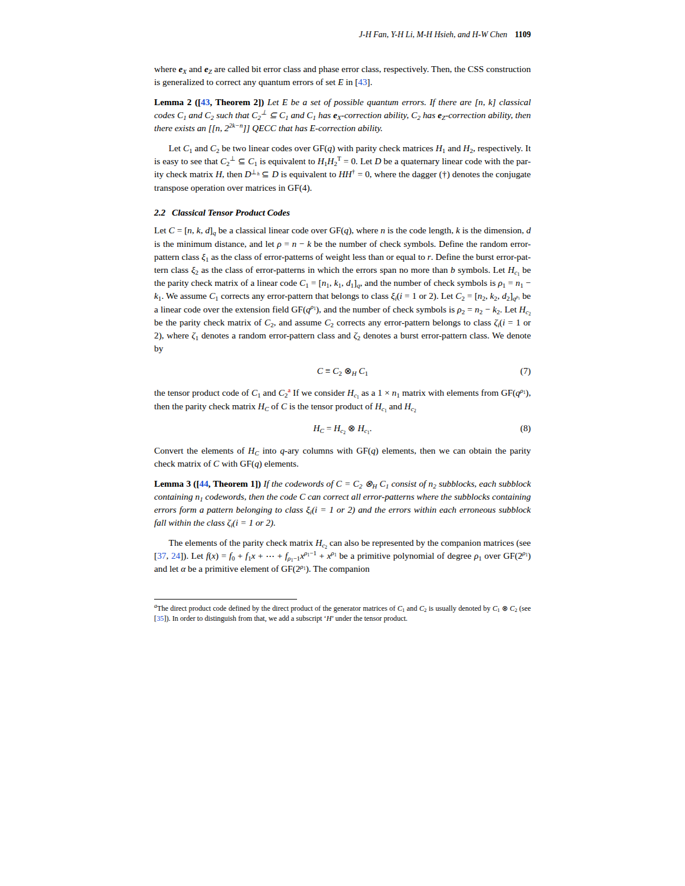J-H Fan, Y-H Li, M-H Hsieh, and H-W Chen1109
where eX and eZ are called bit error class and phase error class, respectively. Then, the CSS construction is generalized to correct any quantum errors of set E in [43].
Lemma 2 ([43, Theorem 2]) Let E be a set of possible quantum errors. If there are [n, k] classical codes C1 and C2 such that C2⊥ ⊆ C1 and C1 has eX-correction ability, C2 has eZ-correction ability, then there exists an [[n, 22k−n]] QECC that has E-correction ability.
Let C1 and C2 be two linear codes over GF(q) with parity check matrices H1 and H2, respectively. It is easy to see that C2⊥ ⊆ C1 is equivalent to H1H2T = 0. Let D be a quaternary linear code with the parity check matrix H, then D⊥h ⊆ D is equivalent to HH† = 0, where the dagger (†) denotes the conjugate transpose operation over matrices in GF(4).
2.2 Classical Tensor Product Codes
Let C = [n, k, d]q be a classical linear code over GF(q), where n is the code length, k is the dimension, d is the minimum distance, and let ρ = n − k be the number of check symbols. Define the random error-pattern class ξ1 as the class of error-patterns of weight less than or equal to r. Define the burst error-pattern class ξ2 as the class of error-patterns in which the errors span no more than b symbols. Let Hc1 be the parity check matrix of a linear code C1 = [n1, k1, d1]q, and the number of check symbols is ρ1 = n1 − k1. We assume C1 corrects any error-pattern that belongs to class ξi(i = 1 or 2). Let C2 = [n2, k2, d2]qρ1 be a linear code over the extension field GF(qρ1), and the number of check symbols is ρ2 = n2 − k2. Let Hc2 be the parity check matrix of C2, and assume C2 corrects any error-pattern belongs to class ζi(i = 1 or 2), where ζ1 denotes a random error-pattern class and ζ2 denotes a burst error-pattern class. We denote by
C ≡ C2 ⊗H C1 (7)
the tensor product code of C1 and C2a If we consider Hc1 as a 1 × n1 matrix with elements from GF(qρ1), then the parity check matrix HC of C is the tensor product of Hc1 and Hc2
HC = Hc2 ⊗ Hc1. (8)
Convert the elements of HC into q-ary columns with GF(q) elements, then we can obtain the parity check matrix of C with GF(q) elements.
Lemma 3 ([44, Theorem 1]) If the codewords of C = C2 ⊗H C1 consist of n2 subblocks, each subblock containing n1 codewords, then the code C can correct all error-patterns where the subblocks containing errors form a pattern belonging to class ξi(i = 1 or 2) and the errors within each erroneous subblock fall within the class ζi(i = 1 or 2).
The elements of the parity check matrix Hc2 can also be represented by the companion matrices (see [37, 24]). Let f(x) = f0 + f1x + ⋯ + fρ1−1xρ1−1 + xρ1 be a primitive polynomial of degree ρ1 over GF(2ρ1) and let α be a primitive element of GF(2ρ1). The companion
a The direct product code defined by the direct product of the generator matrices of C1 and C2 is usually denoted by C1 ⊗ C2 (see [35]). In order to distinguish from that, we add a subscript ‘H’ under the tensor product.